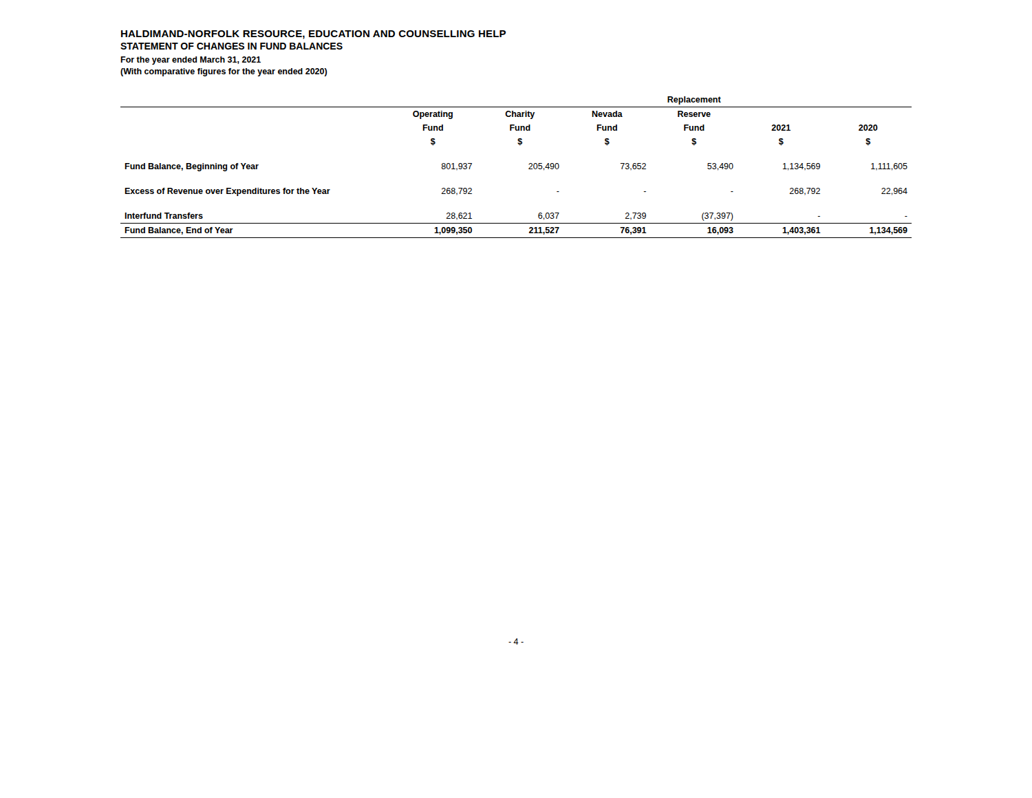HALDIMAND-NORFOLK RESOURCE, EDUCATION AND COUNSELLING HELP
STATEMENT OF CHANGES IN FUND BALANCES
For the year ended March 31, 2021
(With comparative figures for the year ended 2020)
| | | | | Replacement | | |
| --- | --- | --- | --- | --- | --- | --- |
| | Operating | Charity | Nevada | Reserve | | |
| | Fund | Fund | Fund | Fund | 2021 | 2020 |
| | $ | $ | $ | $ | $ | $ |
| Fund Balance, Beginning of Year | 801,937 | 205,490 | 73,652 | 53,490 | 1,134,569 | 1,111,605 |
| Excess of Revenue over Expenditures for the Year | 268,792 | - | - | - | 268,792 | 22,964 |
| Interfund Transfers | 28,621 | 6,037 | 2,739 | (37,397) | - | - |
| Fund Balance, End of Year | 1,099,350 | 211,527 | 76,391 | 16,093 | 1,403,361 | 1,134,569 |
- 4 -